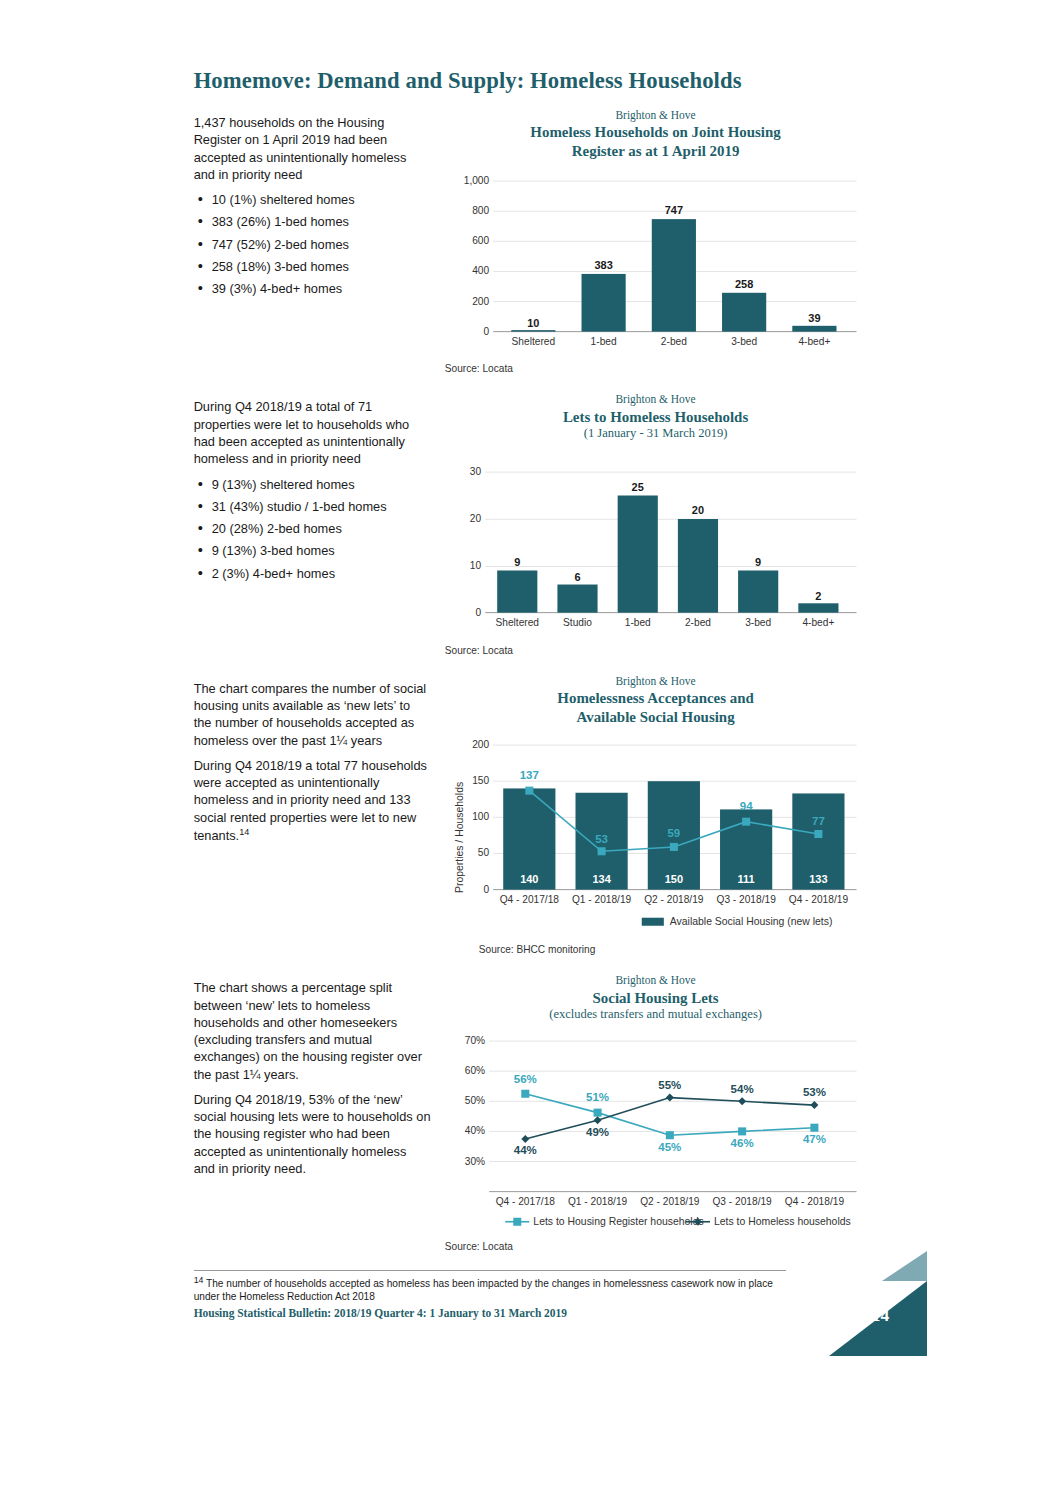Homemove: Demand and Supply: Homeless Households
1,437 households on the Housing Register on 1 April 2019 had been accepted as unintentionally homeless and in priority need
10 (1%) sheltered homes
383 (26%) 1-bed homes
747 (52%) 2-bed homes
258 (18%) 3-bed homes
39 (3%) 4-bed+ homes
Brighton & Hove Homeless Households on Joint Housing Register as at 1 April 2019
1,000 800 600 400 200 0 10 383 747 258 39 Sheltered 1-bed 2-bed 3-bed 4-bed+
Source: Locata
During Q4 2018/19 a total of 71 properties were let to households who had been accepted as unintentionally homeless and in priority need
9 (13%) sheltered homes
31 (43%) studio / 1-bed homes
20 (28%) 2-bed homes
9 (13%) 3-bed homes
2 (3%) 4-bed+ homes
Brighton & Hove Lets to Homeless Households (1 January - 31 March 2019)
30 20 10 0 9 6 25 20 9 2 Sheltered Studio 1-bed 2-bed 3-bed 4-bed+
Source: Locata
The chart compares the number of social housing units available as ‘new lets’ to the number of households accepted as homeless over the past 1¼ years
During Q4 2018/19 a total 77 households were accepted as unintentionally homeless and in priority need and 133 social rented properties were let to new tenants.14
Brighton & Hove Homelessness Acceptances and Available Social Housing
200 150 100 50 0 Properties / Households 140 134 150 111 133 137 53 59 94 77 Q4 - 2017/18 Q1 - 2018/19 Q2 - 2018/19 Q3 - 2018/19 Q4 - 2018/19 Available Social Housing (new lets)
Source: BHCC monitoring
The chart shows a percentage split between ‘new’ lets to homeless households and other homeseekers (excluding transfers and mutual exchanges) on the housing register over the past 1¼ years.
During Q4 2018/19, 53% of the ‘new’ social housing lets were to households on the housing register who had been accepted as unintentionally homeless and in priority need.
Brighton & Hove Social Housing Lets (excludes transfers and mutual exchanges)
70% 60% 50% 40% 30% 56% 51% 45% 46% 47% 44% 49% 55% 54% 53% Q4 - 2017/18 Q1 - 2018/19 Q2 - 2018/19 Q3 - 2018/19 Q4 - 2018/19 Lets to Housing Register households Lets to Homeless households
Source: Locata
14 The number of households accepted as homeless has been impacted by the changes in homelessness casework now in place under the Homeless Reduction Act 2018
Housing Statistical Bulletin: 2018/19 Quarter 4: 1 January to 31 March 2019
14